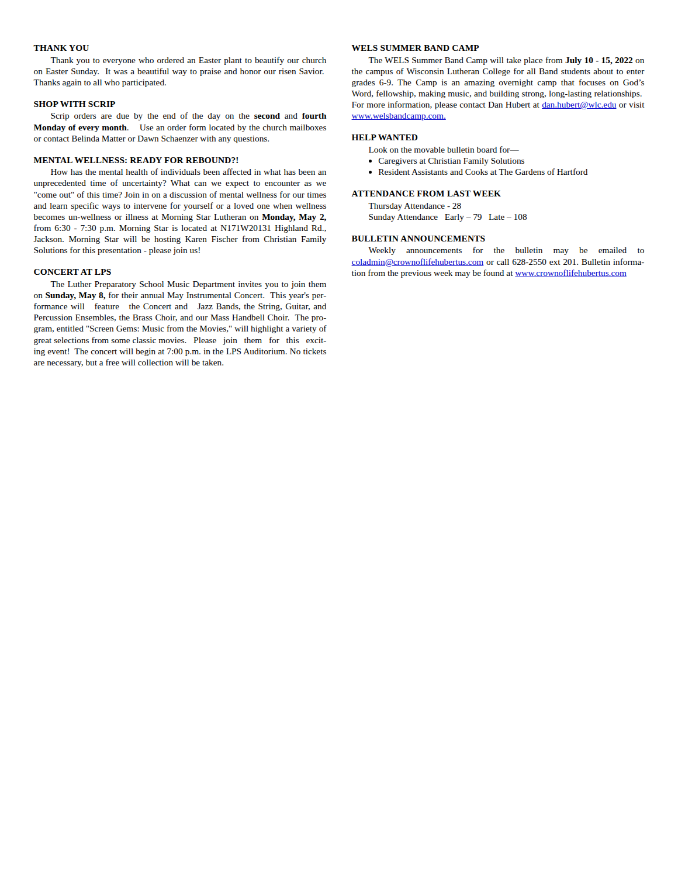Thank You
Thank you to everyone who ordered an Easter plant to beautify our church on Easter Sunday. It was a beautiful way to praise and honor our risen Savior. Thanks again to all who participated.
Shop with Scrip
Scrip orders are due by the end of the day on the second and fourth Monday of every month. Use an order form located by the church mailboxes or contact Belinda Matter or Dawn Schaenzer with any questions.
Mental Wellness: Ready for Rebound?!
How has the mental health of individuals been affected in what has been an unprecedented time of uncertainty? What can we expect to encounter as we "come out" of this time? Join in on a discussion of mental wellness for our times and learn specific ways to intervene for yourself or a loved one when wellness becomes un-wellness or illness at Morning Star Lutheran on Monday, May 2, from 6:30 - 7:30 p.m. Morning Star is located at N171W20131 Highland Rd., Jackson. Morning Star will be hosting Karen Fischer from Christian Family Solutions for this presentation - please join us!
Concert at LPS
The Luther Preparatory School Music Department invites you to join them on Sunday, May 8, for their annual May Instrumental Concert. This year's performance will feature the Concert and Jazz Bands, the String, Guitar, and Percussion Ensembles, the Brass Choir, and our Mass Handbell Choir. The program, entitled "Screen Gems: Music from the Movies," will highlight a variety of great selections from some classic movies. Please join them for this exciting event! The concert will begin at 7:00 p.m. in the LPS Auditorium. No tickets are necessary, but a free will collection will be taken.
WELS Summer Band Camp
The WELS Summer Band Camp will take place from July 10 - 15, 2022 on the campus of Wisconsin Lutheran College for all Band students about to enter grades 6-9. The Camp is an amazing overnight camp that focuses on God’s Word, fellowship, making music, and building strong, long-lasting relationships. For more information, please contact Dan Hubert at dan.hubert@wlc.edu or visit www.welsbandcamp.com.
Help Wanted
Look on the movable bulletin board for—
Caregivers at Christian Family Solutions
Resident Assistants and Cooks at The Gardens of Hartford
Attendance from Last Week
Thursday Attendance - 28
Sunday Attendance Early – 79 Late – 108
Bulletin Announcements
Weekly announcements for the bulletin may be emailed to coladmin@crownoflifehubertus.com or call 628-2550 ext 201. Bulletin information from the previous week may be found at www.crownoflifehubertus.com